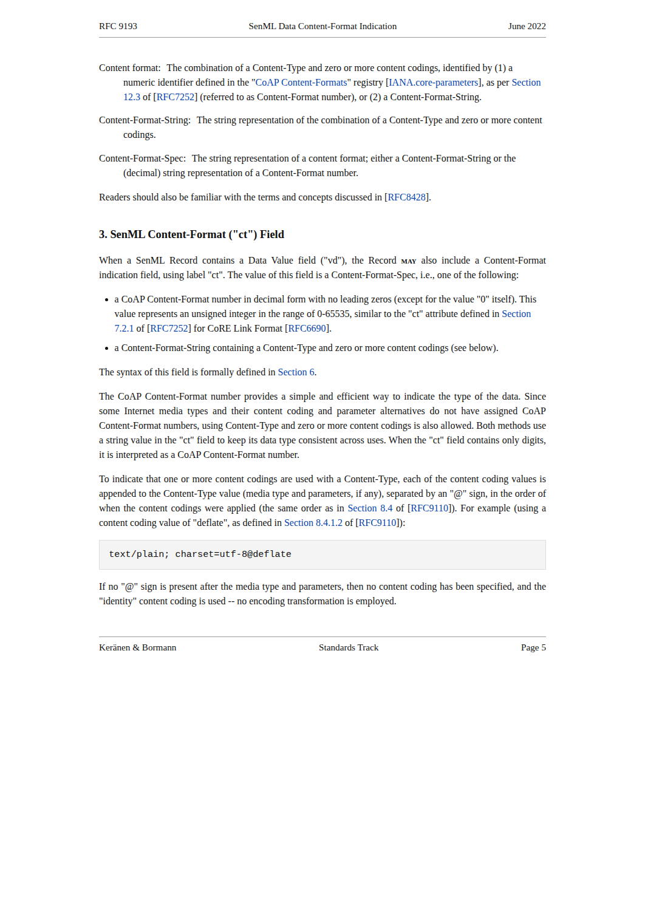RFC 9193
SenML Data Content-Format Indication
June 2022
Content format:
The combination of a Content-Type and zero or more content codings, identified by (1) a numeric identifier defined in the "CoAP Content-Formats" registry [IANA.core-parameters], as per Section 12.3 of [RFC7252] (referred to as Content-Format number), or (2) a Content-Format-String.
Content-Format-String:
The string representation of the combination of a Content-Type and zero or more content codings.
Content-Format-Spec:
The string representation of a content format; either a Content-Format-String or the (decimal) string representation of a Content-Format number.
Readers should also be familiar with the terms and concepts discussed in [RFC8428].
3. SenML Content-Format ("ct") Field
When a SenML Record contains a Data Value field ("vd"), the Record may also include a Content-Format indication field, using label "ct". The value of this field is a Content-Format-Spec, i.e., one of the following:
a CoAP Content-Format number in decimal form with no leading zeros (except for the value "0" itself). This value represents an unsigned integer in the range of 0-65535, similar to the "ct" attribute defined in Section 7.2.1 of [RFC7252] for CoRE Link Format [RFC6690].
a Content-Format-String containing a Content-Type and zero or more content codings (see below).
The syntax of this field is formally defined in Section 6.
The CoAP Content-Format number provides a simple and efficient way to indicate the type of the data. Since some Internet media types and their content coding and parameter alternatives do not have assigned CoAP Content-Format numbers, using Content-Type and zero or more content codings is also allowed. Both methods use a string value in the "ct" field to keep its data type consistent across uses. When the "ct" field contains only digits, it is interpreted as a CoAP Content-Format number.
To indicate that one or more content codings are used with a Content-Type, each of the content coding values is appended to the Content-Type value (media type and parameters, if any), separated by an "@" sign, in the order of when the content codings were applied (the same order as in Section 8.4 of [RFC9110]). For example (using a content coding value of "deflate", as defined in Section 8.4.1.2 of [RFC9110]):
text/plain; charset=utf-8@deflate
If no "@" sign is present after the media type and parameters, then no content coding has been specified, and the "identity" content coding is used -- no encoding transformation is employed.
Keränen & Bormann
Standards Track
Page 5